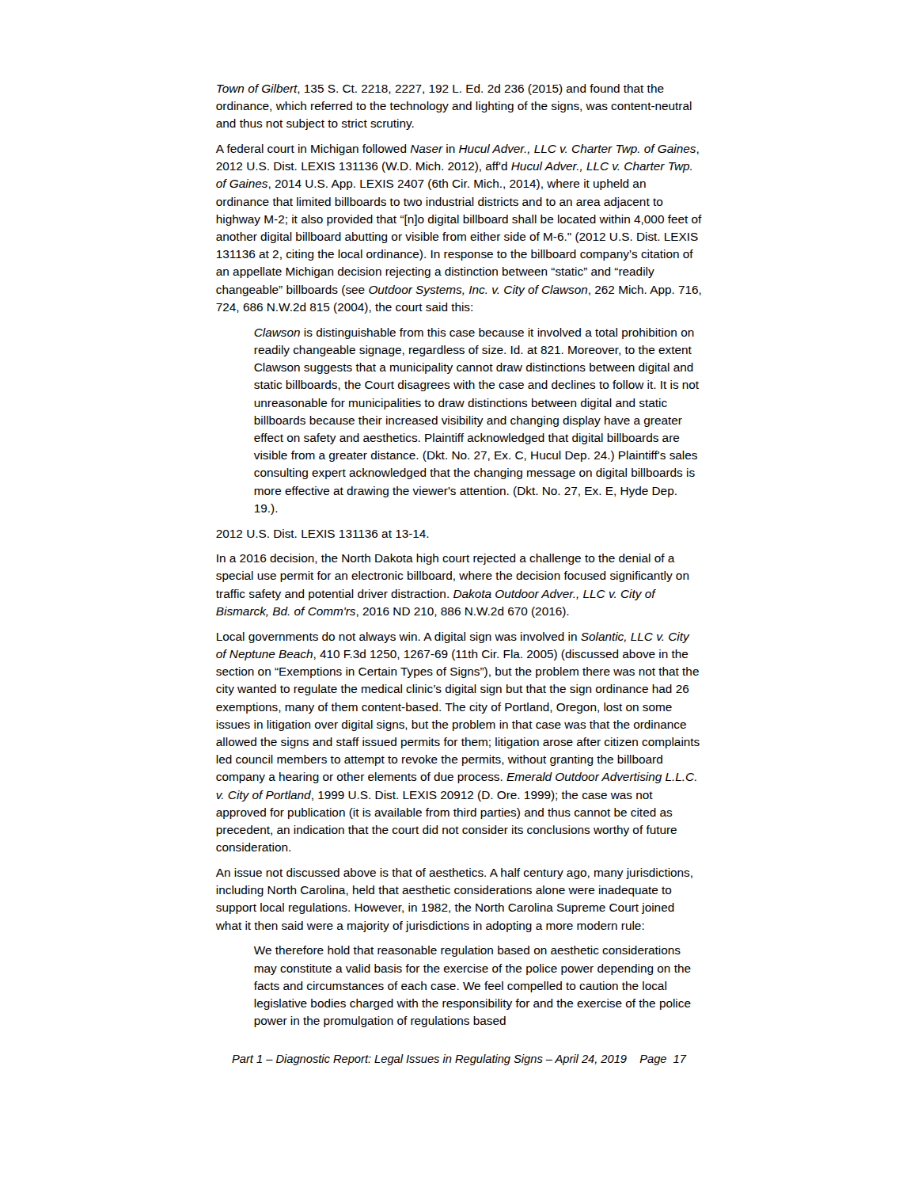Town of Gilbert, 135 S. Ct. 2218, 2227, 192 L. Ed. 2d 236 (2015) and found that the ordinance, which referred to the technology and lighting of the signs, was content-neutral and thus not subject to strict scrutiny.
A federal court in Michigan followed Naser in Hucul Adver., LLC v. Charter Twp. of Gaines, 2012 U.S. Dist. LEXIS 131136 (W.D. Mich. 2012), aff'd Hucul Adver., LLC v. Charter Twp. of Gaines, 2014 U.S. App. LEXIS 2407 (6th Cir. Mich., 2014), where it upheld an ordinance that limited billboards to two industrial districts and to an area adjacent to highway M-2; it also provided that “[n]o digital billboard shall be located within 4,000 feet of another digital billboard abutting or visible from either side of M-6." (2012 U.S. Dist. LEXIS 131136 at 2, citing the local ordinance). In response to the billboard company’s citation of an appellate Michigan decision rejecting a distinction between “static” and “readily changeable” billboards (see Outdoor Systems, Inc. v. City of Clawson, 262 Mich. App. 716, 724, 686 N.W.2d 815 (2004), the court said this:
Clawson is distinguishable from this case because it involved a total prohibition on readily changeable signage, regardless of size. Id. at 821. Moreover, to the extent Clawson suggests that a municipality cannot draw distinctions between digital and static billboards, the Court disagrees with the case and declines to follow it. It is not unreasonable for municipalities to draw distinctions between digital and static billboards because their increased visibility and changing display have a greater effect on safety and aesthetics. Plaintiff acknowledged that digital billboards are visible from a greater distance. (Dkt. No. 27, Ex. C, Hucul Dep. 24.) Plaintiff's sales consulting expert acknowledged that the changing message on digital billboards is more effective at drawing the viewer's attention. (Dkt. No. 27, Ex. E, Hyde Dep. 19.).
2012 U.S. Dist. LEXIS 131136 at 13-14.
In a 2016 decision, the North Dakota high court rejected a challenge to the denial of a special use permit for an electronic billboard, where the decision focused significantly on traffic safety and potential driver distraction. Dakota Outdoor Adver., LLC v. City of Bismarck, Bd. of Comm'rs, 2016 ND 210, 886 N.W.2d 670 (2016).
Local governments do not always win. A digital sign was involved in Solantic, LLC v. City of Neptune Beach, 410 F.3d 1250, 1267-69 (11th Cir. Fla. 2005) (discussed above in the section on “Exemptions in Certain Types of Signs”), but the problem there was not that the city wanted to regulate the medical clinic’s digital sign but that the sign ordinance had 26 exemptions, many of them content-based. The city of Portland, Oregon, lost on some issues in litigation over digital signs, but the problem in that case was that the ordinance allowed the signs and staff issued permits for them; litigation arose after citizen complaints led council members to attempt to revoke the permits, without granting the billboard company a hearing or other elements of due process. Emerald Outdoor Advertising L.L.C. v. City of Portland, 1999 U.S. Dist. LEXIS 20912 (D. Ore. 1999); the case was not approved for publication (it is available from third parties) and thus cannot be cited as precedent, an indication that the court did not consider its conclusions worthy of future consideration.
An issue not discussed above is that of aesthetics. A half century ago, many jurisdictions, including North Carolina, held that aesthetic considerations alone were inadequate to support local regulations. However, in 1982, the North Carolina Supreme Court joined what it then said were a majority of jurisdictions in adopting a more modern rule:
We therefore hold that reasonable regulation based on aesthetic considerations may constitute a valid basis for the exercise of the police power depending on the facts and circumstances of each case. We feel compelled to caution the local legislative bodies charged with the responsibility for and the exercise of the police power in the promulgation of regulations based
Part 1 – Diagnostic Report: Legal Issues in Regulating Signs – April 24, 2019 Page 17